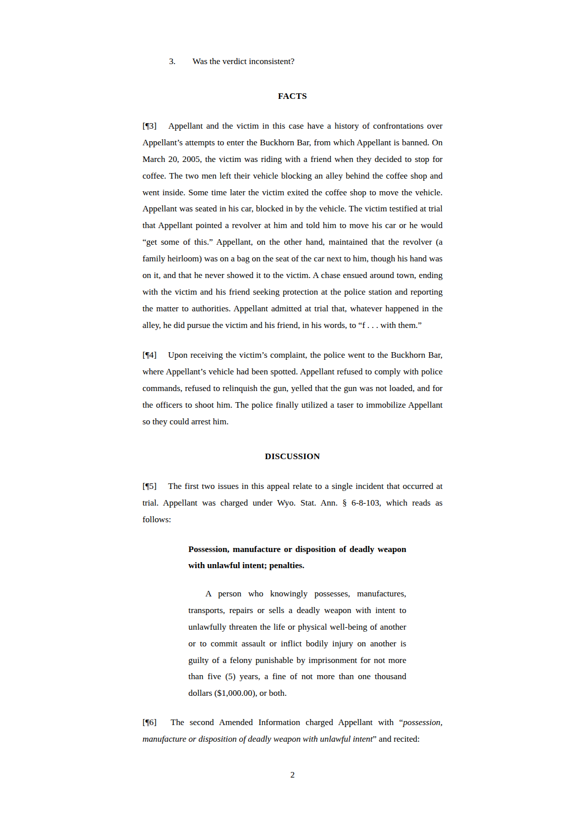3. Was the verdict inconsistent?
FACTS
[¶3] Appellant and the victim in this case have a history of confrontations over Appellant’s attempts to enter the Buckhorn Bar, from which Appellant is banned. On March 20, 2005, the victim was riding with a friend when they decided to stop for coffee. The two men left their vehicle blocking an alley behind the coffee shop and went inside. Some time later the victim exited the coffee shop to move the vehicle. Appellant was seated in his car, blocked in by the vehicle. The victim testified at trial that Appellant pointed a revolver at him and told him to move his car or he would “get some of this.” Appellant, on the other hand, maintained that the revolver (a family heirloom) was on a bag on the seat of the car next to him, though his hand was on it, and that he never showed it to the victim. A chase ensued around town, ending with the victim and his friend seeking protection at the police station and reporting the matter to authorities. Appellant admitted at trial that, whatever happened in the alley, he did pursue the victim and his friend, in his words, to “f . . . with them.”
[¶4] Upon receiving the victim’s complaint, the police went to the Buckhorn Bar, where Appellant’s vehicle had been spotted. Appellant refused to comply with police commands, refused to relinquish the gun, yelled that the gun was not loaded, and for the officers to shoot him. The police finally utilized a taser to immobilize Appellant so they could arrest him.
DISCUSSION
[¶5] The first two issues in this appeal relate to a single incident that occurred at trial. Appellant was charged under Wyo. Stat. Ann. § 6-8-103, which reads as follows:
Possession, manufacture or disposition of deadly weapon with unlawful intent; penalties.
A person who knowingly possesses, manufactures, transports, repairs or sells a deadly weapon with intent to unlawfully threaten the life or physical well-being of another or to commit assault or inflict bodily injury on another is guilty of a felony punishable by imprisonment for not more than five (5) years, a fine of not more than one thousand dollars ($1,000.00), or both.
[¶6] The second Amended Information charged Appellant with “possession, manufacture or disposition of deadly weapon with unlawful intent” and recited:
2